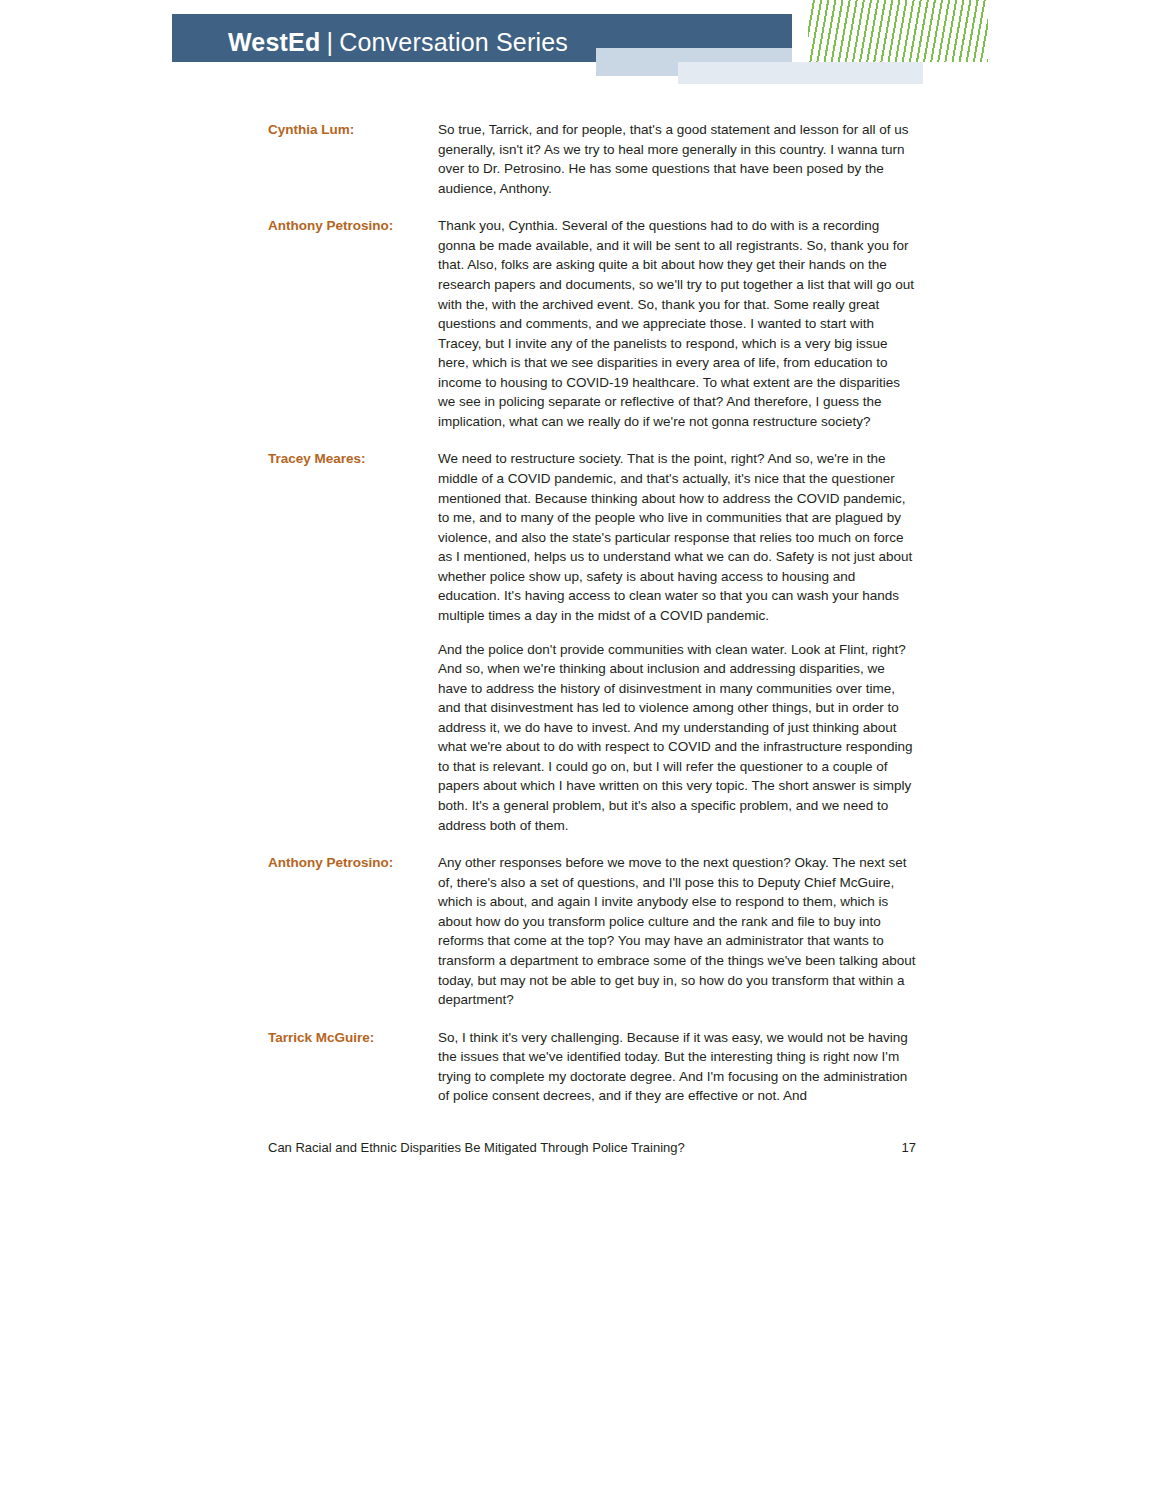WestEd|Conversation Series
Cynthia Lum:
So true, Tarrick, and for people, that's a good statement and lesson for all of us generally, isn't it? As we try to heal more generally in this country. I wanna turn over to Dr. Petrosino. He has some questions that have been posed by the audience, Anthony.
Anthony Petrosino:
Thank you, Cynthia. Several of the questions had to do with is a recording gonna be made available, and it will be sent to all registrants. So, thank you for that. Also, folks are asking quite a bit about how they get their hands on the research papers and documents, so we'll try to put together a list that will go out with the, with the archived event. So, thank you for that. Some really great questions and comments, and we appreciate those. I wanted to start with Tracey, but I invite any of the panelists to respond, which is a very big issue here, which is that we see disparities in every area of life, from education to income to housing to COVID-19 healthcare. To what extent are the disparities we see in policing separate or reflective of that? And therefore, I guess the implication, what can we really do if we're not gonna restructure society?
Tracey Meares:
We need to restructure society. That is the point, right? And so, we're in the middle of a COVID pandemic, and that's actually, it's nice that the questioner mentioned that. Because thinking about how to address the COVID pandemic, to me, and to many of the people who live in communities that are plagued by violence, and also the state's particular response that relies too much on force as I mentioned, helps us to understand what we can do. Safety is not just about whether police show up, safety is about having access to housing and education. It's having access to clean water so that you can wash your hands multiple times a day in the midst of a COVID pandemic.
And the police don't provide communities with clean water. Look at Flint, right? And so, when we're thinking about inclusion and addressing disparities, we have to address the history of disinvestment in many communities over time, and that disinvestment has led to violence among other things, but in order to address it, we do have to invest. And my understanding of just thinking about what we're about to do with respect to COVID and the infrastructure responding to that is relevant. I could go on, but I will refer the questioner to a couple of papers about which I have written on this very topic. The short answer is simply both. It's a general problem, but it's also a specific problem, and we need to address both of them.
Anthony Petrosino:
Any other responses before we move to the next question? Okay. The next set of, there's also a set of questions, and I'll pose this to Deputy Chief McGuire, which is about, and again I invite anybody else to respond to them, which is about how do you transform police culture and the rank and file to buy into reforms that come at the top? You may have an administrator that wants to transform a department to embrace some of the things we've been talking about today, but may not be able to get buy in, so how do you transform that within a department?
Tarrick McGuire:
So, I think it's very challenging. Because if it was easy, we would not be having the issues that we've identified today. But the interesting thing is right now I'm trying to complete my doctorate degree. And I'm focusing on the administration of police consent decrees, and if they are effective or not. And
Can Racial and Ethnic Disparities Be Mitigated Through Police Training?
17